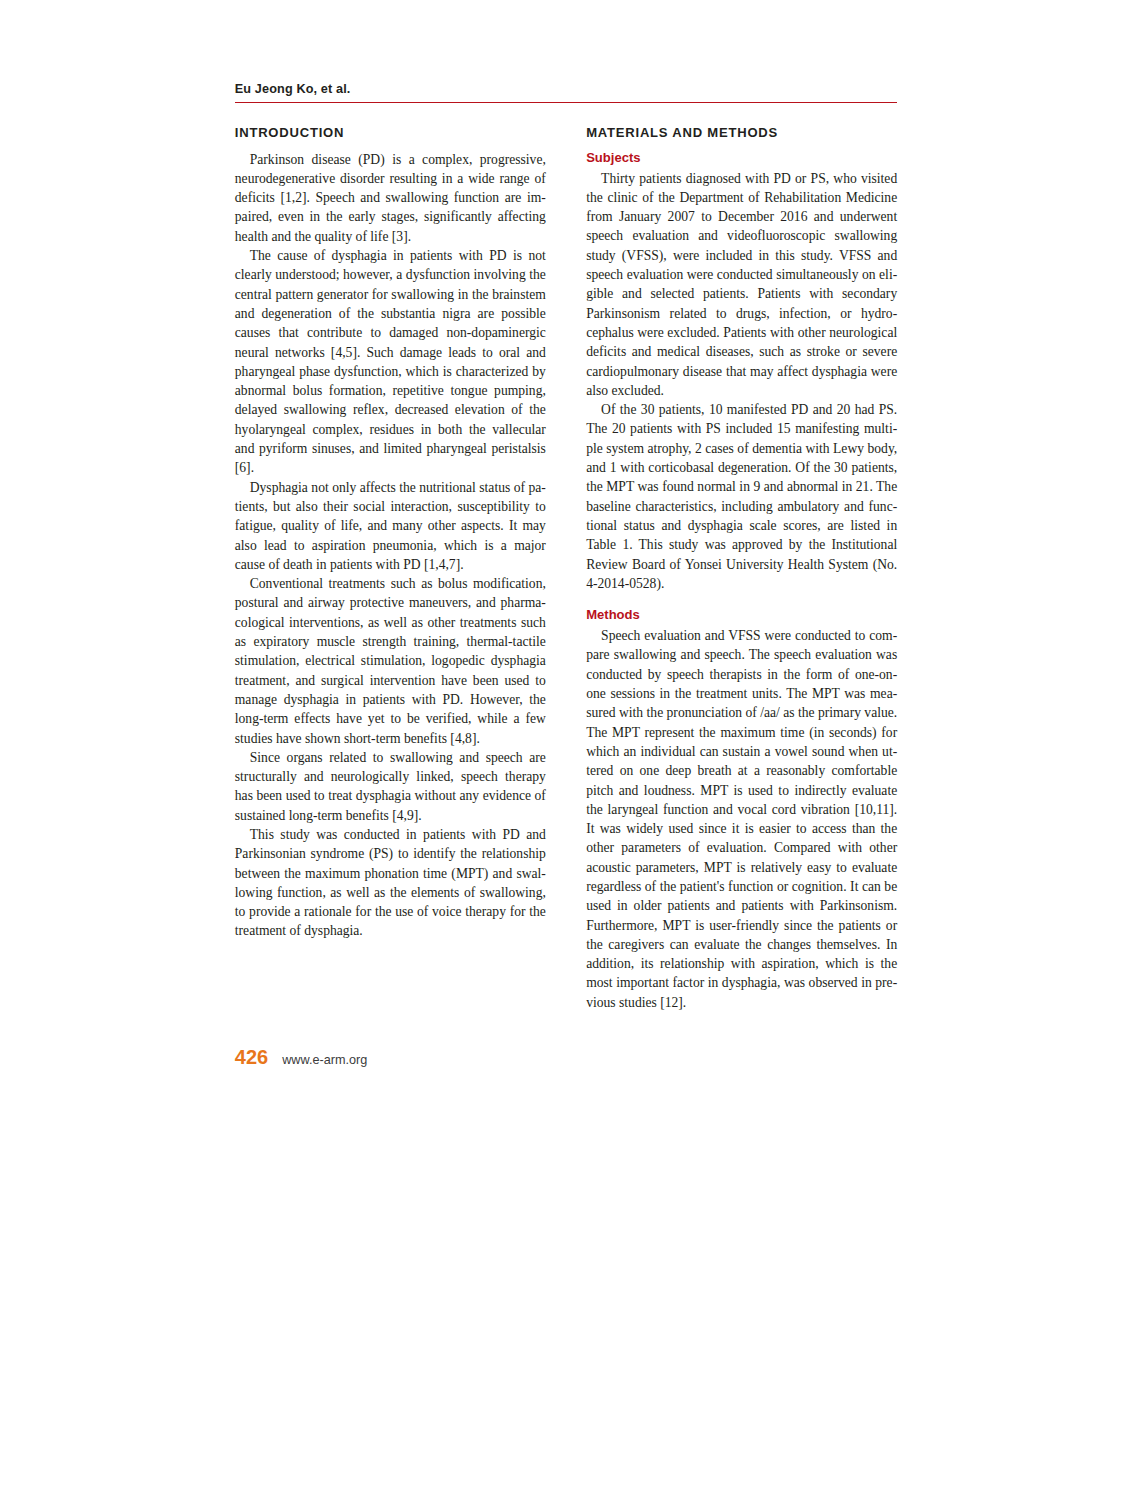Eu Jeong Ko, et al.
Introduction
Parkinson disease (PD) is a complex, progressive, neurodegenerative disorder resulting in a wide range of deficits [1,2]. Speech and swallowing function are impaired, even in the early stages, significantly affecting health and the quality of life [3].
The cause of dysphagia in patients with PD is not clearly understood; however, a dysfunction involving the central pattern generator for swallowing in the brainstem and degeneration of the substantia nigra are possible causes that contribute to damaged non-dopaminergic neural networks [4,5]. Such damage leads to oral and pharyngeal phase dysfunction, which is characterized by abnormal bolus formation, repetitive tongue pumping, delayed swallowing reflex, decreased elevation of the hyolaryngeal complex, residues in both the vallecular and pyriform sinuses, and limited pharyngeal peristalsis [6].
Dysphagia not only affects the nutritional status of patients, but also their social interaction, susceptibility to fatigue, quality of life, and many other aspects. It may also lead to aspiration pneumonia, which is a major cause of death in patients with PD [1,4,7].
Conventional treatments such as bolus modification, postural and airway protective maneuvers, and pharmacological interventions, as well as other treatments such as expiratory muscle strength training, thermal-tactile stimulation, electrical stimulation, logopedic dysphagia treatment, and surgical intervention have been used to manage dysphagia in patients with PD. However, the long-term effects have yet to be verified, while a few studies have shown short-term benefits [4,8].
Since organs related to swallowing and speech are structurally and neurologically linked, speech therapy has been used to treat dysphagia without any evidence of sustained long-term benefits [4,9].
This study was conducted in patients with PD and Parkinsonian syndrome (PS) to identify the relationship between the maximum phonation time (MPT) and swallowing function, as well as the elements of swallowing, to provide a rationale for the use of voice therapy for the treatment of dysphagia.
Materials and Methods
Subjects
Thirty patients diagnosed with PD or PS, who visited the clinic of the Department of Rehabilitation Medicine from January 2007 to December 2016 and underwent speech evaluation and videofluoroscopic swallowing study (VFSS), were included in this study. VFSS and speech evaluation were conducted simultaneously on eligible and selected patients. Patients with secondary Parkinsonism related to drugs, infection, or hydrocephalus were excluded. Patients with other neurological deficits and medical diseases, such as stroke or severe cardiopulmonary disease that may affect dysphagia were also excluded.
Of the 30 patients, 10 manifested PD and 20 had PS. The 20 patients with PS included 15 manifesting multiple system atrophy, 2 cases of dementia with Lewy body, and 1 with corticobasal degeneration. Of the 30 patients, the MPT was found normal in 9 and abnormal in 21. The baseline characteristics, including ambulatory and functional status and dysphagia scale scores, are listed in Table 1. This study was approved by the Institutional Review Board of Yonsei University Health System (No. 4-2014-0528).
Methods
Speech evaluation and VFSS were conducted to compare swallowing and speech. The speech evaluation was conducted by speech therapists in the form of one-on-one sessions in the treatment units. The MPT was measured with the pronunciation of /aa/ as the primary value. The MPT represent the maximum time (in seconds) for which an individual can sustain a vowel sound when uttered on one deep breath at a reasonably comfortable pitch and loudness. MPT is used to indirectly evaluate the laryngeal function and vocal cord vibration [10,11]. It was widely used since it is easier to access than the other parameters of evaluation. Compared with other acoustic parameters, MPT is relatively easy to evaluate regardless of the patient's function or cognition. It can be used in older patients and patients with Parkinsonism. Furthermore, MPT is user-friendly since the patients or the caregivers can evaluate the changes themselves. In addition, its relationship with aspiration, which is the most important factor in dysphagia, was observed in previous studies [12].
426 www.e-arm.org